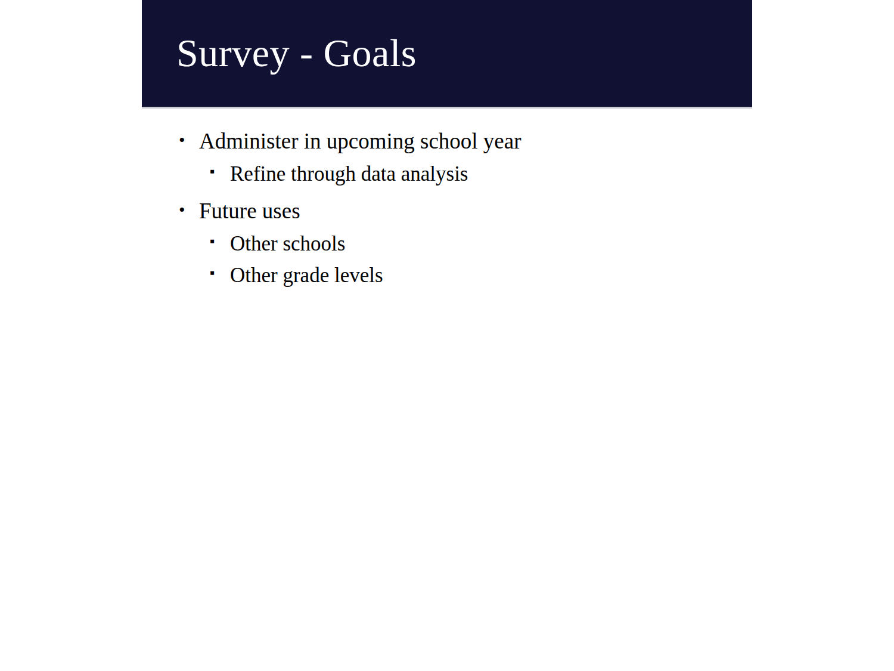Survey - Goals
Administer in upcoming school year
Refine through data analysis
Future uses
Other schools
Other grade levels